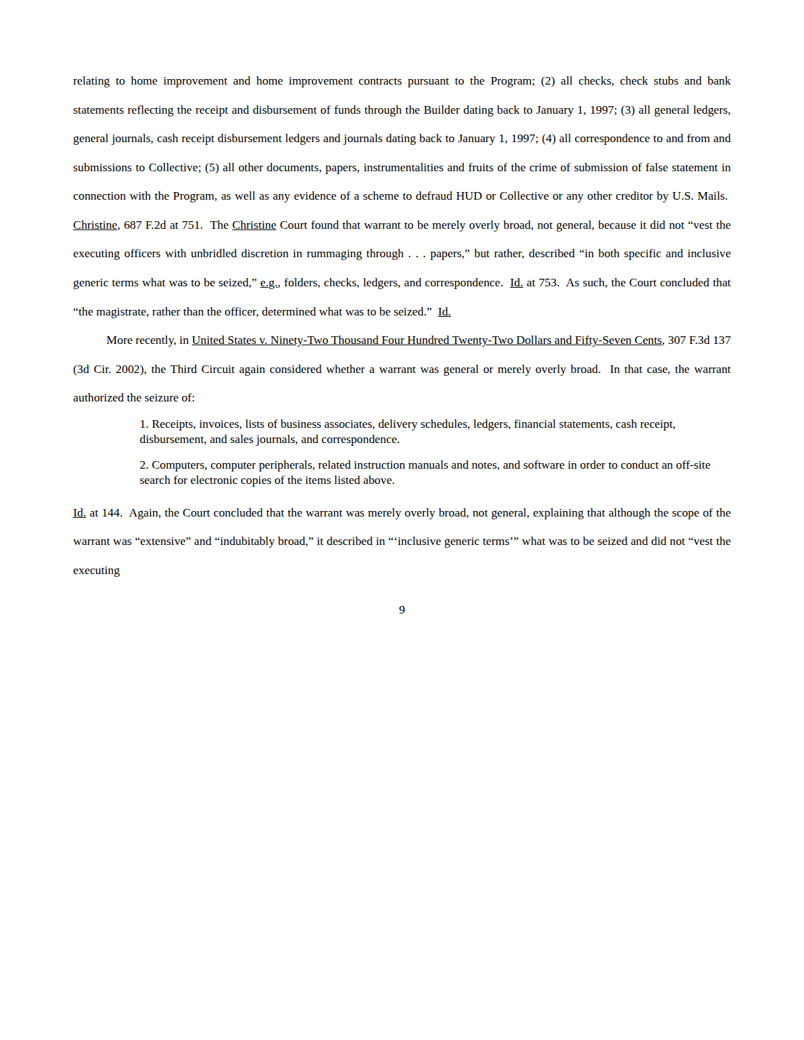relating to home improvement and home improvement contracts pursuant to the Program; (2) all checks, check stubs and bank statements reflecting the receipt and disbursement of funds through the Builder dating back to January 1, 1997; (3) all general ledgers, general journals, cash receipt disbursement ledgers and journals dating back to January 1, 1997; (4) all correspondence to and from and submissions to Collective; (5) all other documents, papers, instrumentalities and fruits of the crime of submission of false statement in connection with the Program, as well as any evidence of a scheme to defraud HUD or Collective or any other creditor by U.S. Mails. Christine, 687 F.2d at 751. The Christine Court found that warrant to be merely overly broad, not general, because it did not “vest the executing officers with unbridled discretion in rummaging through . . . papers,” but rather, described “in both specific and inclusive generic terms what was to be seized,” e.g., folders, checks, ledgers, and correspondence. Id. at 753. As such, the Court concluded that “the magistrate, rather than the officer, determined what was to be seized.” Id.
More recently, in United States v. Ninety-Two Thousand Four Hundred Twenty-Two Dollars and Fifty-Seven Cents, 307 F.3d 137 (3d Cir. 2002), the Third Circuit again considered whether a warrant was general or merely overly broad. In that case, the warrant authorized the seizure of:
1. Receipts, invoices, lists of business associates, delivery schedules, ledgers, financial statements, cash receipt, disbursement, and sales journals, and correspondence.
2. Computers, computer peripherals, related instruction manuals and notes, and software in order to conduct an off-site search for electronic copies of the items listed above.
Id. at 144. Again, the Court concluded that the warrant was merely overly broad, not general, explaining that although the scope of the warrant was “extensive” and “indubitably broad,” it described in “‘inclusive generic terms’” what was to be seized and did not “vest the executing
9